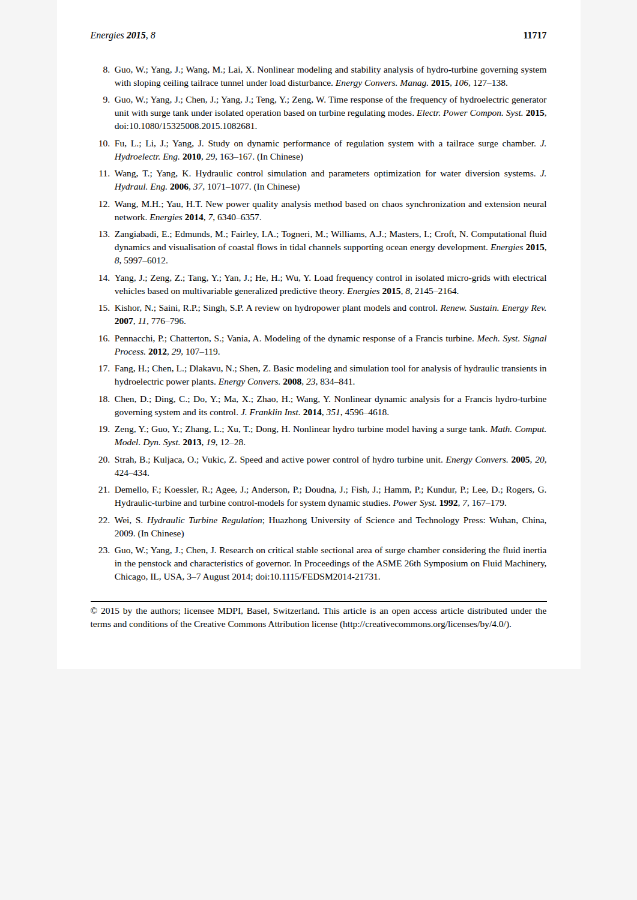Energies 2015, 8 11717
8. Guo, W.; Yang, J.; Wang, M.; Lai, X. Nonlinear modeling and stability analysis of hydro-turbine governing system with sloping ceiling tailrace tunnel under load disturbance. Energy Convers. Manag. 2015, 106, 127–138.
9. Guo, W.; Yang, J.; Chen, J.; Yang, J.; Teng, Y.; Zeng, W. Time response of the frequency of hydroelectric generator unit with surge tank under isolated operation based on turbine regulating modes. Electr. Power Compon. Syst. 2015, doi:10.1080/15325008.2015.1082681.
10. Fu, L.; Li, J.; Yang, J. Study on dynamic performance of regulation system with a tailrace surge chamber. J. Hydroelectr. Eng. 2010, 29, 163–167. (In Chinese)
11. Wang, T.; Yang, K. Hydraulic control simulation and parameters optimization for water diversion systems. J. Hydraul. Eng. 2006, 37, 1071–1077. (In Chinese)
12. Wang, M.H.; Yau, H.T. New power quality analysis method based on chaos synchronization and extension neural network. Energies 2014, 7, 6340–6357.
13. Zangiabadi, E.; Edmunds, M.; Fairley, I.A.; Togneri, M.; Williams, A.J.; Masters, I.; Croft, N. Computational fluid dynamics and visualisation of coastal flows in tidal channels supporting ocean energy development. Energies 2015, 8, 5997–6012.
14. Yang, J.; Zeng, Z.; Tang, Y.; Yan, J.; He, H.; Wu, Y. Load frequency control in isolated micro-grids with electrical vehicles based on multivariable generalized predictive theory. Energies 2015, 8, 2145–2164.
15. Kishor, N.; Saini, R.P.; Singh, S.P. A review on hydropower plant models and control. Renew. Sustain. Energy Rev. 2007, 11, 776–796.
16. Pennacchi, P.; Chatterton, S.; Vania, A. Modeling of the dynamic response of a Francis turbine. Mech. Syst. Signal Process. 2012, 29, 107–119.
17. Fang, H.; Chen, L.; Dlakavu, N.; Shen, Z. Basic modeling and simulation tool for analysis of hydraulic transients in hydroelectric power plants. Energy Convers. 2008, 23, 834–841.
18. Chen, D.; Ding, C.; Do, Y.; Ma, X.; Zhao, H.; Wang, Y. Nonlinear dynamic analysis for a Francis hydro-turbine governing system and its control. J. Franklin Inst. 2014, 351, 4596–4618.
19. Zeng, Y.; Guo, Y.; Zhang, L.; Xu, T.; Dong, H. Nonlinear hydro turbine model having a surge tank. Math. Comput. Model. Dyn. Syst. 2013, 19, 12–28.
20. Strah, B.; Kuljaca, O.; Vukic, Z. Speed and active power control of hydro turbine unit. Energy Convers. 2005, 20, 424–434.
21. Demello, F.; Koessler, R.; Agee, J.; Anderson, P.; Doudna, J.; Fish, J.; Hamm, P.; Kundur, P.; Lee, D.; Rogers, G. Hydraulic-turbine and turbine control-models for system dynamic studies. Power Syst. 1992, 7, 167–179.
22. Wei, S. Hydraulic Turbine Regulation; Huazhong University of Science and Technology Press: Wuhan, China, 2009. (In Chinese)
23. Guo, W.; Yang, J.; Chen, J. Research on critical stable sectional area of surge chamber considering the fluid inertia in the penstock and characteristics of governor. In Proceedings of the ASME 26th Symposium on Fluid Machinery, Chicago, IL, USA, 3–7 August 2014; doi:10.1115/FEDSM2014-21731.
© 2015 by the authors; licensee MDPI, Basel, Switzerland. This article is an open access article distributed under the terms and conditions of the Creative Commons Attribution license (http://creativecommons.org/licenses/by/4.0/).